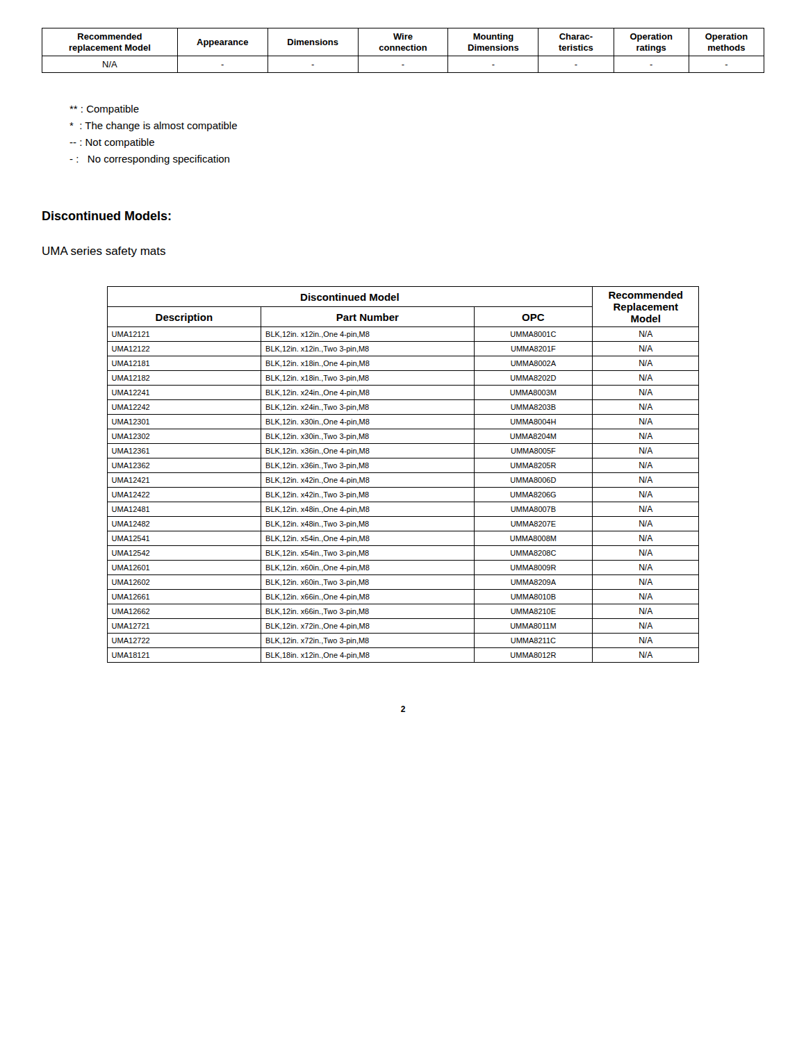| Recommended replacement Model | Appearance | Dimensions | Wire connection | Mounting Dimensions | Charac- teristics | Operation ratings | Operation methods |
| --- | --- | --- | --- | --- | --- | --- | --- |
| N/A | - | - | - | - | - | - | - |
** : Compatible
* : The change is almost compatible
-- : Not compatible
- : No corresponding specification
Discontinued Models:
UMA series safety mats
| Discontinued Model | Recommended Replacement Model |
| --- | --- |
| Description | Part Number | OPC |
| UMA12121 | BLK,12in. x12in.,One 4-pin,M8 | UMMA8001C | N/A |
| UMA12122 | BLK,12in. x12in.,Two 3-pin,M8 | UMMA8201F | N/A |
| UMA12181 | BLK,12in. x18in.,One 4-pin,M8 | UMMA8002A | N/A |
| UMA12182 | BLK,12in. x18in.,Two 3-pin,M8 | UMMA8202D | N/A |
| UMA12241 | BLK,12in. x24in.,One 4-pin,M8 | UMMA8003M | N/A |
| UMA12242 | BLK,12in. x24in.,Two 3-pin,M8 | UMMA8203B | N/A |
| UMA12301 | BLK,12in. x30in.,One 4-pin,M8 | UMMA8004H | N/A |
| UMA12302 | BLK,12in. x30in.,Two 3-pin,M8 | UMMA8204M | N/A |
| UMA12361 | BLK,12in. x36in.,One 4-pin,M8 | UMMA8005F | N/A |
| UMA12362 | BLK,12in. x36in.,Two 3-pin,M8 | UMMA8205R | N/A |
| UMA12421 | BLK,12in. x42in.,One 4-pin,M8 | UMMA8006D | N/A |
| UMA12422 | BLK,12in. x42in.,Two 3-pin,M8 | UMMA8206G | N/A |
| UMA12481 | BLK,12in. x48in.,One 4-pin,M8 | UMMA8007B | N/A |
| UMA12482 | BLK,12in. x48in.,Two 3-pin,M8 | UMMA8207E | N/A |
| UMA12541 | BLK,12in. x54in.,One 4-pin,M8 | UMMA8008M | N/A |
| UMA12542 | BLK,12in. x54in.,Two 3-pin,M8 | UMMA8208C | N/A |
| UMA12601 | BLK,12in. x60in.,One 4-pin,M8 | UMMA8009R | N/A |
| UMA12602 | BLK,12in. x60in.,Two 3-pin,M8 | UMMA8209A | N/A |
| UMA12661 | BLK,12in. x66in.,One 4-pin,M8 | UMMA8010B | N/A |
| UMA12662 | BLK,12in. x66in.,Two 3-pin,M8 | UMMA8210E | N/A |
| UMA12721 | BLK,12in. x72in.,One 4-pin,M8 | UMMA8011M | N/A |
| UMA12722 | BLK,12in. x72in.,Two 3-pin,M8 | UMMA8211C | N/A |
| UMA18121 | BLK,18in. x12in.,One 4-pin,M8 | UMMA8012R | N/A |
2